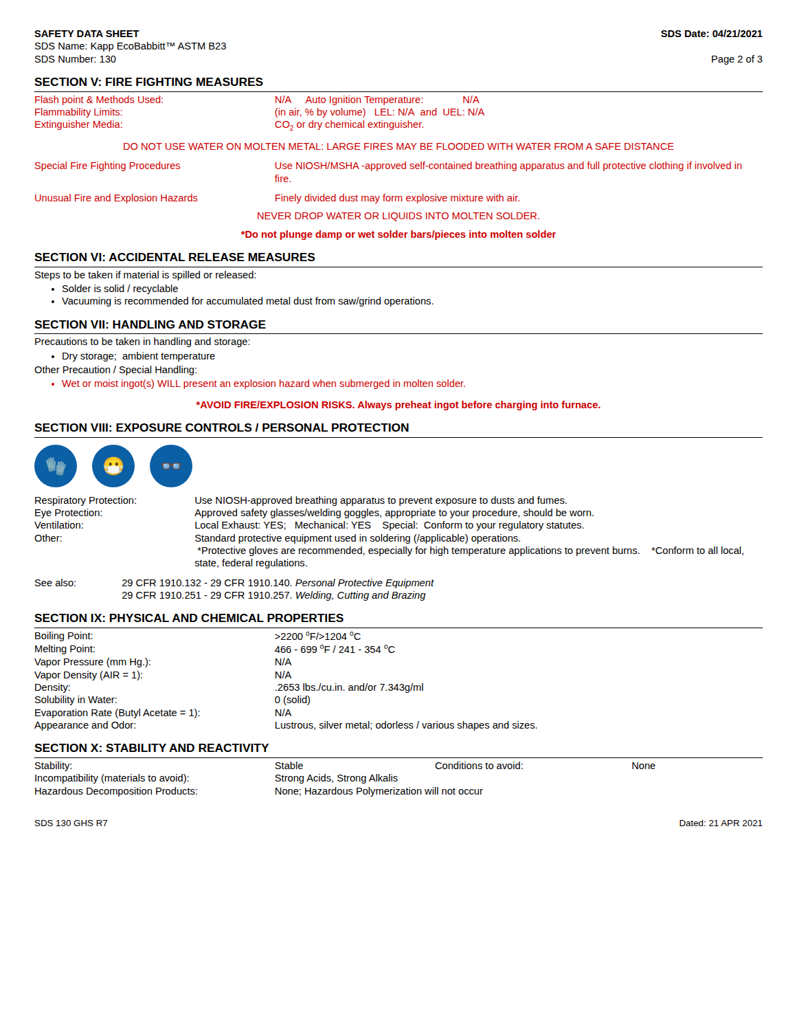SAFETY DATA SHEET
SDS Date: 04/21/2021
SDS Name: Kapp EcoBabbitt™ ASTM B23
SDS Number: 130
Page 2 of 3
SECTION V: FIRE FIGHTING MEASURES
| Flash point & Methods Used: | N/A Auto Ignition Temperature: N/A |
| Flammability Limits: | (in air, % by volume) LEL: N/A and UEL: N/A |
| Extinguisher Media: | CO 2 or dry chemical extinguisher. |
DO NOT USE WATER ON MOLTEN METAL: LARGE FIRES MAY BE FLOODED WITH WATER FROM A SAFE DISTANCE
| Special Fire Fighting Procedures | Use NIOSH/MSHA -approved self-contained breathing apparatus and full protective clothing if involved in fire. |
| Unusual Fire and Explosion Hazards | Finely divided dust may form explosive mixture with air. |
NEVER DROP WATER OR LIQUIDS INTO MOLTEN SOLDER.
*Do not plunge damp or wet solder bars/pieces into molten solder
SECTION VI: ACCIDENTAL RELEASE MEASURES
Steps to be taken if material is spilled or released:
Solder is solid / recyclable
Vacuuming is recommended for accumulated metal dust from saw/grind operations.
SECTION VII: HANDLING AND STORAGE
Precautions to be taken in handling and storage:
Dry storage; ambient temperature
Other Precaution / Special Handling:
Wet or moist ingot(s) WILL present an explosion hazard when submerged in molten solder.
*AVOID FIRE/EXPLOSION RISKS. Always preheat ingot before charging into furnace.
SECTION VIII: EXPOSURE CONTROLS / PERSONAL PROTECTION
🧤 😷 👓
| Respiratory Protection: | Use NIOSH-approved breathing apparatus to prevent exposure to dusts and fumes. |
| Eye Protection: | Approved safety glasses/welding goggles, appropriate to your procedure, should be worn. |
| Ventilation: | Local Exhaust: YES; Mechanical: YES Special: Conform to your regulatory statutes. |
| Other: | Standard protective equipment used in soldering (/applicable) operations. *Protective gloves are recommended, especially for high temperature applications to prevent burns. *Conform to all local, state, federal regulations. |
| See also: | 29 CFR 1910.132 - 29 CFR 1910.140. Personal Protective Equipment 29 CFR 1910.251 - 29 CFR 1910.257. Welding, Cutting and Brazing |
SECTION IX: PHYSICAL AND CHEMICAL PROPERTIES
| Boiling Point: | >2200 o F/>1204 o C |
| Melting Point: | 466 - 699 o F / 241 - 354 o C |
| Vapor Pressure (mm Hg.): | N/A |
| Vapor Density (AIR = 1): | N/A |
| Density: | .2653 lbs./cu.in. and/or 7.343g/ml |
| Solubility in Water: | 0 (solid) |
| Evaporation Rate (Butyl Acetate = 1): | N/A |
| Appearance and Odor: | Lustrous, silver metal; odorless / various shapes and sizes. |
SECTION X: STABILITY AND REACTIVITY
| Stability: | Stable | Conditions to avoid: | None |
| Incompatibility (materials to avoid): | Strong Acids, Strong Alkalis |
| Hazardous Decomposition Products: | None; Hazardous Polymerization will not occur |
SDS 130 GHS R7
Dated: 21 APR 2021